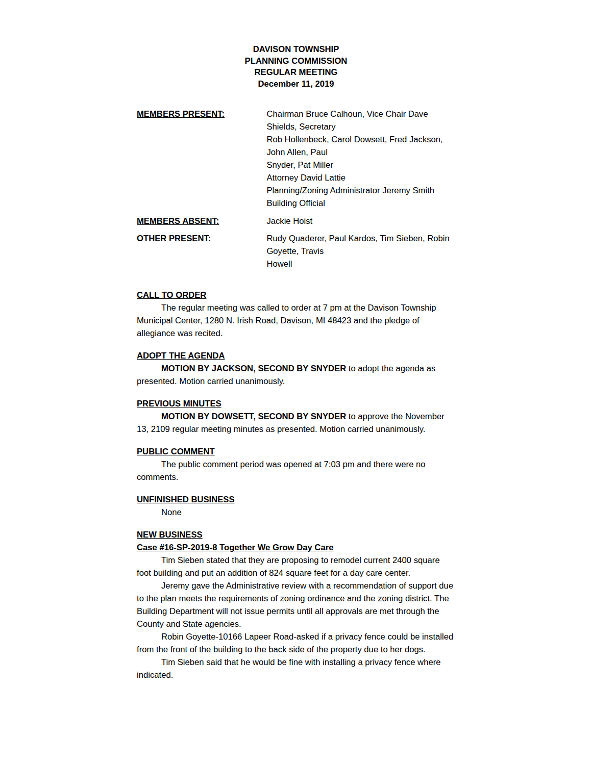DAVISON TOWNSHIP PLANNING COMMISSION REGULAR MEETING December 11, 2019
| MEMBERS PRESENT: | Chairman Bruce Calhoun, Vice Chair Dave Shields, Secretary Rob Hollenbeck, Carol Dowsett, Fred Jackson, John Allen, Paul Snyder, Pat Miller Attorney David Lattie Planning/Zoning Administrator Jeremy Smith Building Official |
| MEMBERS ABSENT: | Jackie Hoist |
| OTHER PRESENT: | Rudy Quaderer, Paul Kardos, Tim Sieben, Robin Goyette, Travis Howell |
CALL TO ORDER
The regular meeting was called to order at 7 pm at the Davison Township Municipal Center, 1280 N. Irish Road, Davison, MI 48423 and the pledge of allegiance was recited.
ADOPT THE AGENDA
MOTION BY JACKSON, SECOND BY SNYDER to adopt the agenda as presented. Motion carried unanimously.
PREVIOUS MINUTES
MOTION BY DOWSETT, SECOND BY SNYDER to approve the November 13, 2109 regular meeting minutes as presented. Motion carried unanimously.
PUBLIC COMMENT
The public comment period was opened at 7:03 pm and there were no comments.
UNFINISHED BUSINESS
None
NEW BUSINESS
Case #16-SP-2019-8 Together We Grow Day Care
Tim Sieben stated that they are proposing to remodel current 2400 square foot building and put an addition of 824 square feet for a day care center.
Jeremy gave the Administrative review with a recommendation of support due to the plan meets the requirements of zoning ordinance and the zoning district. The Building Department will not issue permits until all approvals are met through the County and State agencies.
Robin Goyette-10166 Lapeer Road-asked if a privacy fence could be installed from the front of the building to the back side of the property due to her dogs.
Tim Sieben said that he would be fine with installing a privacy fence where indicated.